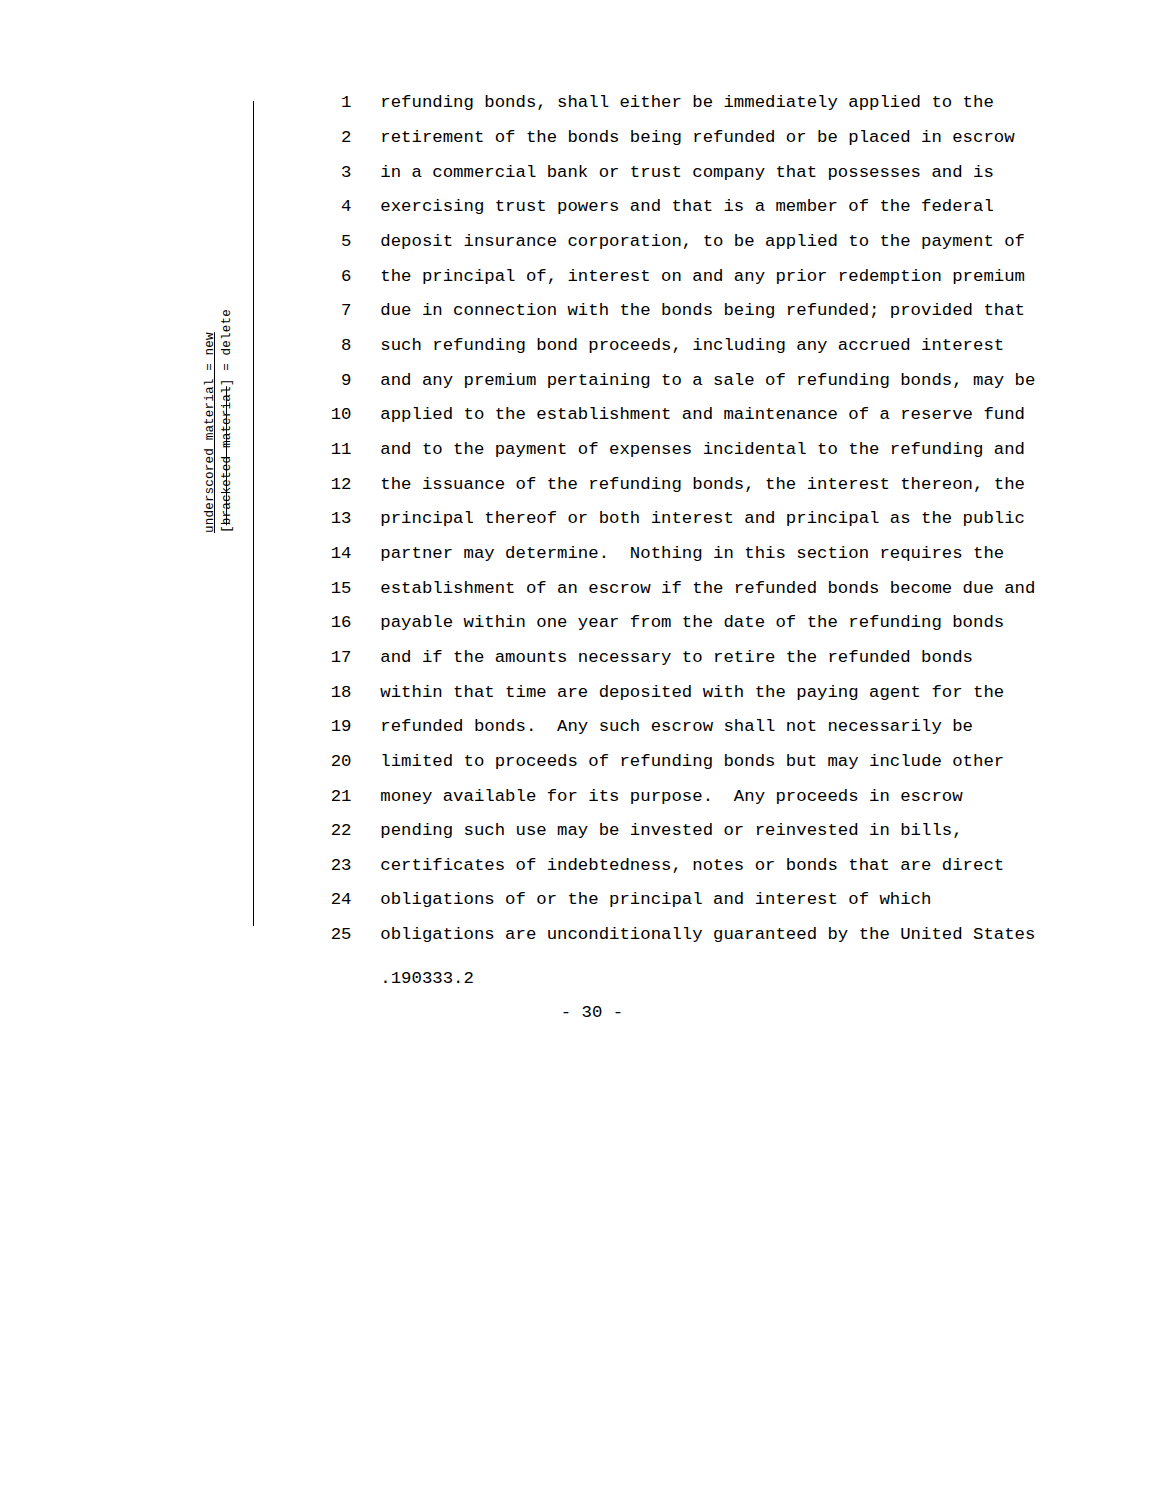underscored material = new
[bracketed material] = delete
1
2
3
4
5
6
7
8
9
10
11
12
13
14
15
16
17
18
19
20
21
22
23
24
25
refunding bonds, shall either be immediately applied to the
retirement of the bonds being refunded or be placed in escrow
in a commercial bank or trust company that possesses and is
exercising trust powers and that is a member of the federal
deposit insurance corporation, to be applied to the payment of
the principal of, interest on and any prior redemption premium
due in connection with the bonds being refunded; provided that
such refunding bond proceeds, including any accrued interest
and any premium pertaining to a sale of refunding bonds, may be
applied to the establishment and maintenance of a reserve fund
and to the payment of expenses incidental to the refunding and
the issuance of the refunding bonds, the interest thereon, the
principal thereof or both interest and principal as the public
partner may determine. Nothing in this section requires the
establishment of an escrow if the refunded bonds become due and
payable within one year from the date of the refunding bonds
and if the amounts necessary to retire the refunded bonds
within that time are deposited with the paying agent for the
refunded bonds. Any such escrow shall not necessarily be
limited to proceeds of refunding bonds but may include other
money available for its purpose. Any proceeds in escrow
pending such use may be invested or reinvested in bills,
certificates of indebtedness, notes or bonds that are direct
obligations of or the principal and interest of which
obligations are unconditionally guaranteed by the United States
.190333.2
- 30 -